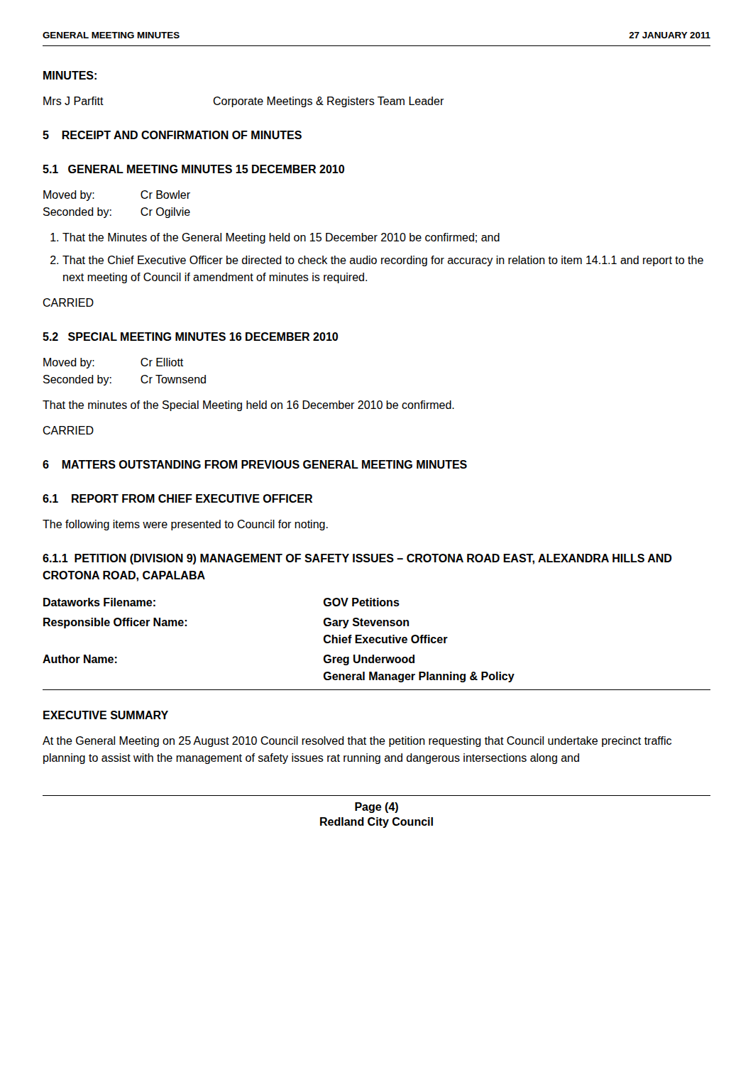GENERAL MEETING MINUTES 27 JANUARY 2011
MINUTES:
Mrs J Parfitt Corporate Meetings & Registers Team Leader
5 RECEIPT AND CONFIRMATION OF MINUTES
5.1 GENERAL MEETING MINUTES 15 DECEMBER 2010
| Moved by: | Cr Bowler |
| Seconded by: | Cr Ogilvie |
That the Minutes of the General Meeting held on 15 December 2010 be confirmed; and
That the Chief Executive Officer be directed to check the audio recording for accuracy in relation to item 14.1.1 and report to the next meeting of Council if amendment of minutes is required.
CARRIED
5.2 SPECIAL MEETING MINUTES 16 DECEMBER 2010
| Moved by: | Cr Elliott |
| Seconded by: | Cr Townsend |
That the minutes of the Special Meeting held on 16 December 2010 be confirmed.
CARRIED
6 MATTERS OUTSTANDING FROM PREVIOUS GENERAL MEETING MINUTES
6.1 REPORT FROM CHIEF EXECUTIVE OFFICER
The following items were presented to Council for noting.
6.1.1 PETITION (DIVISION 9) MANAGEMENT OF SAFETY ISSUES – CROTONA ROAD EAST, ALEXANDRA HILLS AND CROTONA ROAD, CAPALABA
| Dataworks Filename: | GOV Petitions |
| Responsible Officer Name: | Gary Stevenson Chief Executive Officer |
| Author Name: | Greg Underwood General Manager Planning & Policy |
EXECUTIVE SUMMARY
At the General Meeting on 25 August 2010 Council resolved that the petition requesting that Council undertake precinct traffic planning to assist with the management of safety issues rat running and dangerous intersections along and
Page (4)
Redland City Council